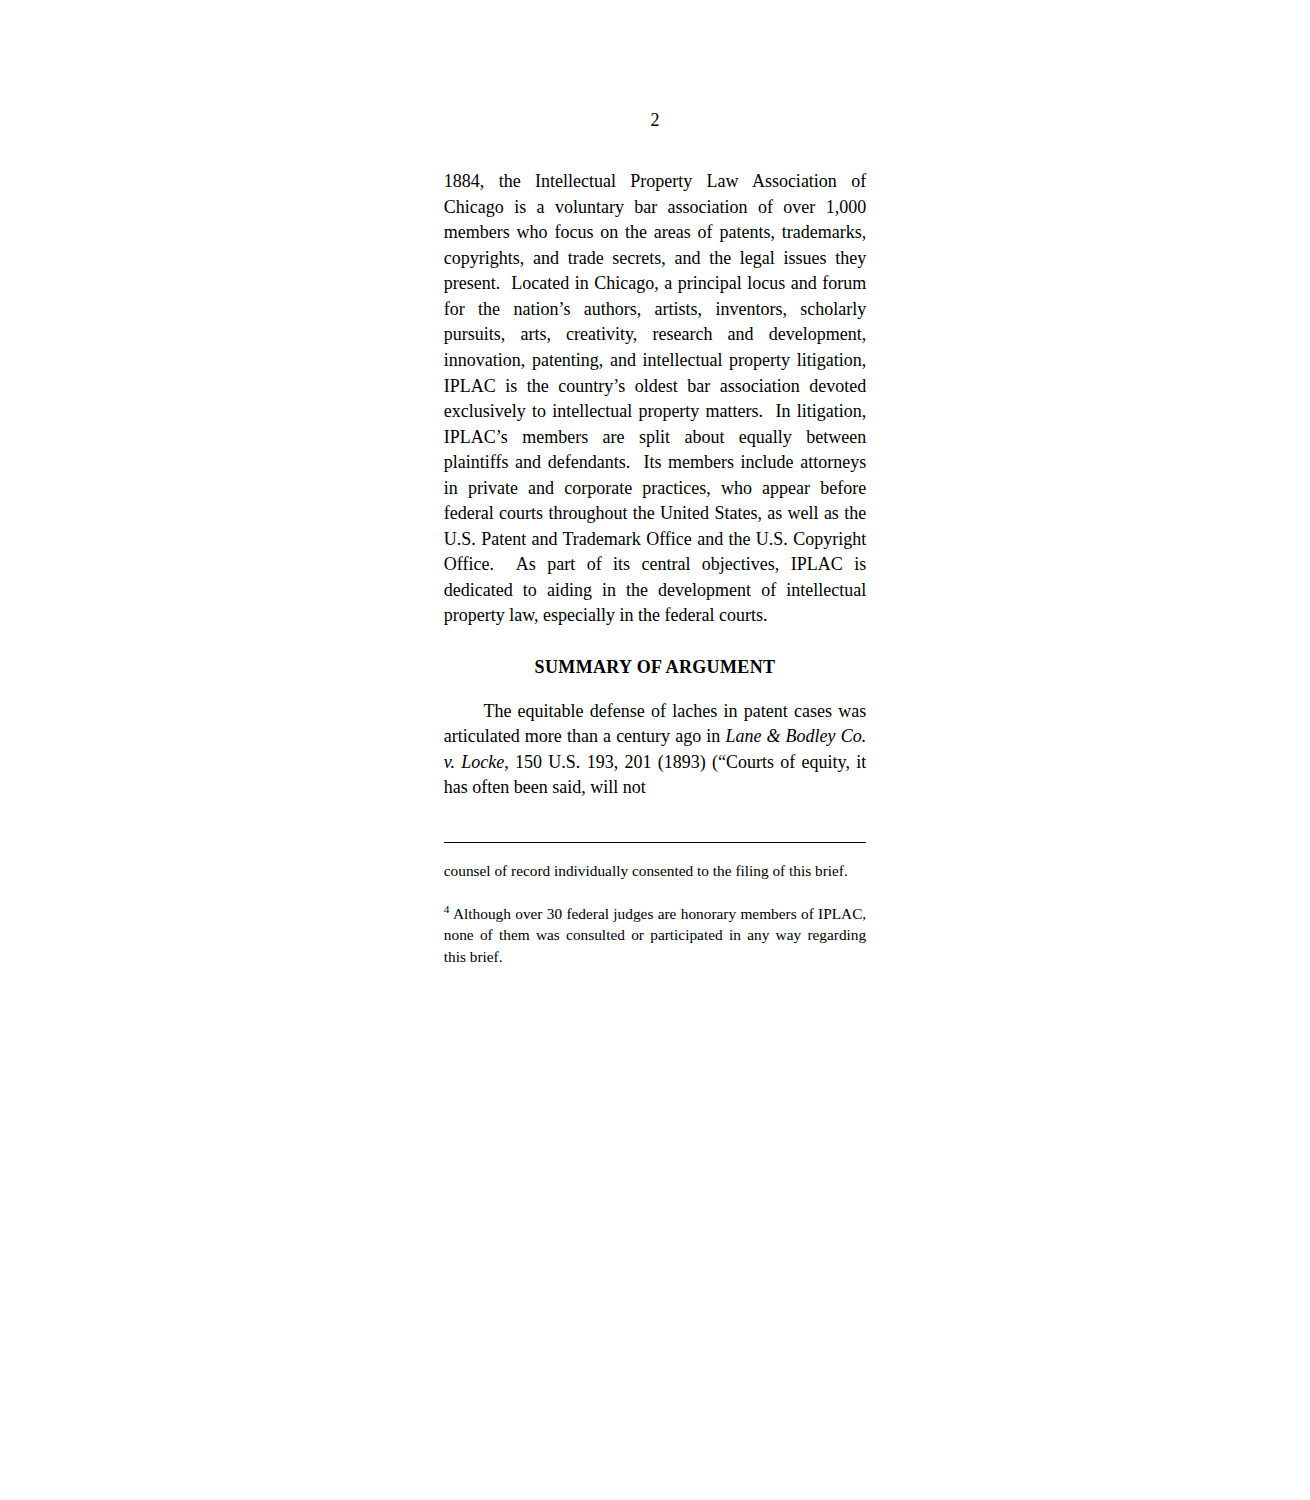2
1884, the Intellectual Property Law Association of Chicago is a voluntary bar association of over 1,000 members who focus on the areas of patents, trademarks, copyrights, and trade secrets, and the legal issues they present. Located in Chicago, a principal locus and forum for the nation’s authors, artists, inventors, scholarly pursuits, arts, creativity, research and development, innovation, patenting, and intellectual property litigation, IPLAC is the country’s oldest bar association devoted exclusively to intellectual property matters. In litigation, IPLAC’s members are split about equally between plaintiffs and defendants. Its members include attorneys in private and corporate practices, who appear before federal courts throughout the United States, as well as the U.S. Patent and Trademark Office and the U.S. Copyright Office. As part of its central objectives, IPLAC is dedicated to aiding in the development of intellectual property law, especially in the federal courts.
SUMMARY OF ARGUMENT
The equitable defense of laches in patent cases was articulated more than a century ago in Lane & Bodley Co. v. Locke, 150 U.S. 193, 201 (1893) (“Courts of equity, it has often been said, will not
counsel of record individually consented to the filing of this brief.
4 Although over 30 federal judges are honorary members of IPLAC, none of them was consulted or participated in any way regarding this brief.